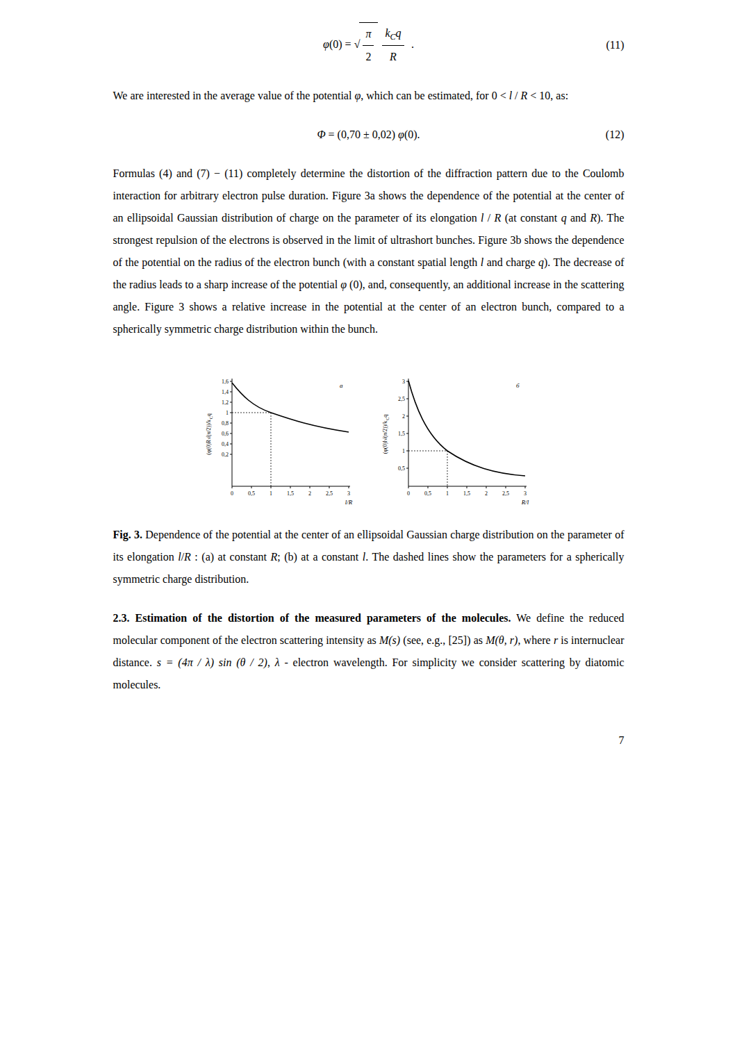φ(0) = √π 2 kCq R .
(11)
We are interested in the average value of the potential φ, which can be estimated, for 0 < l / R < 10, as:
Φ = (0,70 ± 0,02) φ(0).
(12)
Formulas (4) and (7) − (11) completely determine the distortion of the diffraction pattern due to the Coulomb interaction for arbitrary electron pulse duration. Figure 3a shows the dependence of the potential at the center of an ellipsoidal Gaussian distribution of charge on the parameter of its elongation l / R (at constant q and R). The strongest repulsion of the electrons is observed in the limit of ultrashort bunches. Figure 3b shows the dependence of the potential on the radius of the electron bunch (with a constant spatial length l and charge q). The decrease of the radius leads to a sharp increase of the potential φ (0), and, consequently, an additional increase in the scattering angle. Figure 3 shows a relative increase in the potential at the center of an electron bunch, compared to a spherically symmetric charge distribution within the bunch.
1,6 1,4 1,2 1 0,8 0,6 0,4 0,2 0 0,5 1 1,5 2 2,5 3 a (φ(0)R√(π/2))/k Cq l/R
3 2,5 2 1,5 1 0,5 0 0,5 1 1,5 2 2,5 3 б (φ(0)l√(π/2))/k Cq R/l
Fig. 3. Dependence of the potential at the center of an ellipsoidal Gaussian charge distribution on the parameter of its elongation l/R : (a) at constant R; (b) at a constant l. The dashed lines show the parameters for a spherically symmetric charge distribution.
2.3. Estimation of the distortion of the measured parameters of the molecules. We define the reduced molecular component of the electron scattering intensity as M(s) (see, e.g., [25]) as M(θ, r), where r is internuclear distance. s = (4π / λ) sin (θ / 2), λ - electron wavelength. For simplicity we consider scattering by diatomic molecules.
7